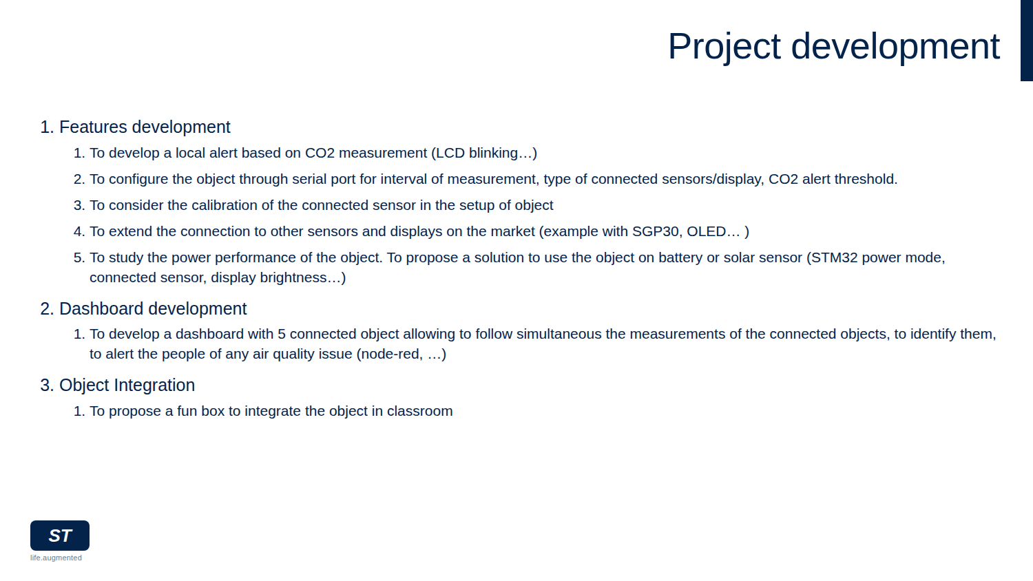Project development
Features development
To develop a local alert based on CO2 measurement (LCD blinking…)
To configure the object through serial port for interval of measurement, type of connected sensors/display, CO2 alert threshold.
To consider the calibration of the connected sensor in the setup of object
To extend the connection to other sensors and displays on the market (example with SGP30, OLED… )
To study the power performance of the object. To propose a solution to use the object on battery or solar sensor (STM32 power mode, connected sensor, display brightness…)
Dashboard development
To develop a dashboard with 5 connected object allowing to follow simultaneous the measurements of the connected objects, to identify them, to alert the people of any air quality issue (node-red, …)
Object Integration
To propose a fun box to integrate the object in classroom
ST life.augmented